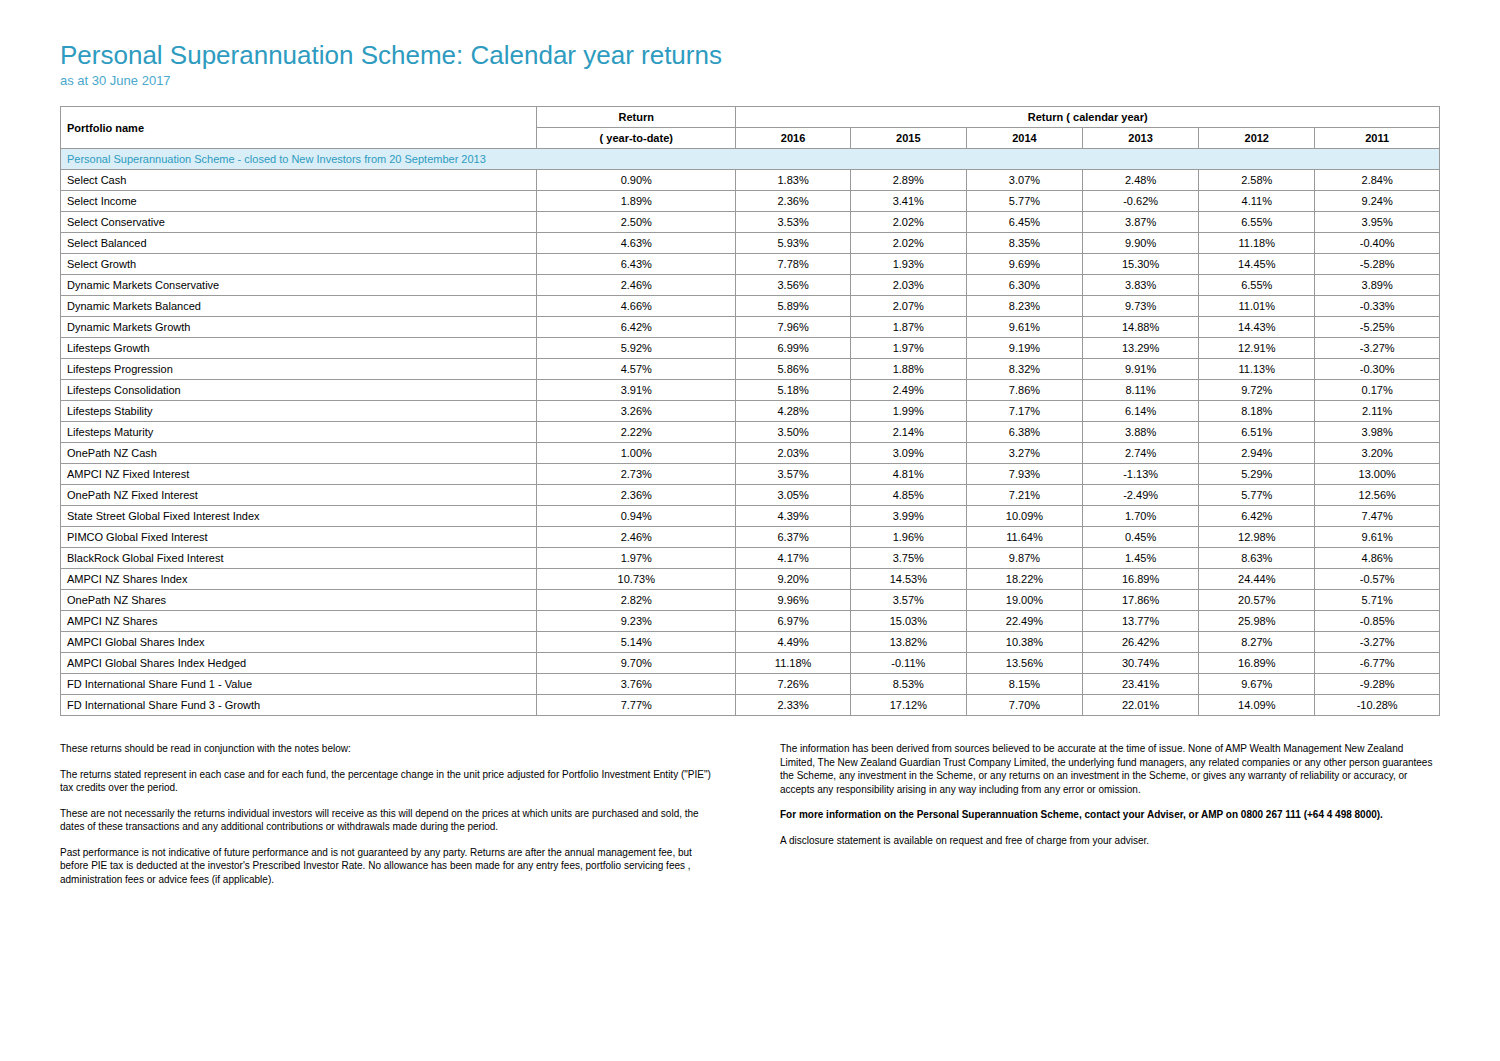Personal Superannuation Scheme: Calendar year returns
as at 30 June 2017
| Portfolio name | Return | Return ( calendar year) |
| --- | --- | --- |
| ( year-to-date) | 2016 | 2015 | 2014 | 2013 | 2012 | 2011 |
| Personal Superannuation Scheme - closed to New Investors from 20 September 2013 |
| Select Cash | 0.90% | 1.83% | 2.89% | 3.07% | 2.48% | 2.58% | 2.84% |
| Select Income | 1.89% | 2.36% | 3.41% | 5.77% | -0.62% | 4.11% | 9.24% |
| Select Conservative | 2.50% | 3.53% | 2.02% | 6.45% | 3.87% | 6.55% | 3.95% |
| Select Balanced | 4.63% | 5.93% | 2.02% | 8.35% | 9.90% | 11.18% | -0.40% |
| Select Growth | 6.43% | 7.78% | 1.93% | 9.69% | 15.30% | 14.45% | -5.28% |
| Dynamic Markets Conservative | 2.46% | 3.56% | 2.03% | 6.30% | 3.83% | 6.55% | 3.89% |
| Dynamic Markets Balanced | 4.66% | 5.89% | 2.07% | 8.23% | 9.73% | 11.01% | -0.33% |
| Dynamic Markets Growth | 6.42% | 7.96% | 1.87% | 9.61% | 14.88% | 14.43% | -5.25% |
| Lifesteps Growth | 5.92% | 6.99% | 1.97% | 9.19% | 13.29% | 12.91% | -3.27% |
| Lifesteps Progression | 4.57% | 5.86% | 1.88% | 8.32% | 9.91% | 11.13% | -0.30% |
| Lifesteps Consolidation | 3.91% | 5.18% | 2.49% | 7.86% | 8.11% | 9.72% | 0.17% |
| Lifesteps Stability | 3.26% | 4.28% | 1.99% | 7.17% | 6.14% | 8.18% | 2.11% |
| Lifesteps Maturity | 2.22% | 3.50% | 2.14% | 6.38% | 3.88% | 6.51% | 3.98% |
| OnePath NZ Cash | 1.00% | 2.03% | 3.09% | 3.27% | 2.74% | 2.94% | 3.20% |
| AMPCI NZ Fixed Interest | 2.73% | 3.57% | 4.81% | 7.93% | -1.13% | 5.29% | 13.00% |
| OnePath NZ Fixed Interest | 2.36% | 3.05% | 4.85% | 7.21% | -2.49% | 5.77% | 12.56% |
| State Street Global Fixed Interest Index | 0.94% | 4.39% | 3.99% | 10.09% | 1.70% | 6.42% | 7.47% |
| PIMCO Global Fixed Interest | 2.46% | 6.37% | 1.96% | 11.64% | 0.45% | 12.98% | 9.61% |
| BlackRock Global Fixed Interest | 1.97% | 4.17% | 3.75% | 9.87% | 1.45% | 8.63% | 4.86% |
| AMPCI NZ Shares Index | 10.73% | 9.20% | 14.53% | 18.22% | 16.89% | 24.44% | -0.57% |
| OnePath NZ Shares | 2.82% | 9.96% | 3.57% | 19.00% | 17.86% | 20.57% | 5.71% |
| AMPCI NZ Shares | 9.23% | 6.97% | 15.03% | 22.49% | 13.77% | 25.98% | -0.85% |
| AMPCI Global Shares Index | 5.14% | 4.49% | 13.82% | 10.38% | 26.42% | 8.27% | -3.27% |
| AMPCI Global Shares Index Hedged | 9.70% | 11.18% | -0.11% | 13.56% | 30.74% | 16.89% | -6.77% |
| FD International Share Fund 1 - Value | 3.76% | 7.26% | 8.53% | 8.15% | 23.41% | 9.67% | -9.28% |
| FD International Share Fund 3 - Growth | 7.77% | 2.33% | 17.12% | 7.70% | 22.01% | 14.09% | -10.28% |
These returns should be read in conjunction with the notes below:
The returns stated represent in each case and for each fund, the percentage change in the unit price adjusted for Portfolio Investment Entity ("PIE") tax credits over the period.
These are not necessarily the returns individual investors will receive as this will depend on the prices at which units are purchased and sold, the dates of these transactions and any additional contributions or withdrawals made during the period.
Past performance is not indicative of future performance and is not guaranteed by any party. Returns are after the annual management fee, but before PIE tax is deducted at the investor's Prescribed Investor Rate. No allowance has been made for any entry fees, portfolio servicing fees , administration fees or advice fees (if applicable).
The information has been derived from sources believed to be accurate at the time of issue. None of AMP Wealth Management New Zealand Limited, The New Zealand Guardian Trust Company Limited, the underlying fund managers, any related companies or any other person guarantees the Scheme, any investment in the Scheme, or any returns on an investment in the Scheme, or gives any warranty of reliability or accuracy, or accepts any responsibility arising in any way including from any error or omission.
For more information on the Personal Superannuation Scheme, contact your Adviser, or AMP on 0800 267 111 (+64 4 498 8000).
A disclosure statement is available on request and free of charge from your adviser.